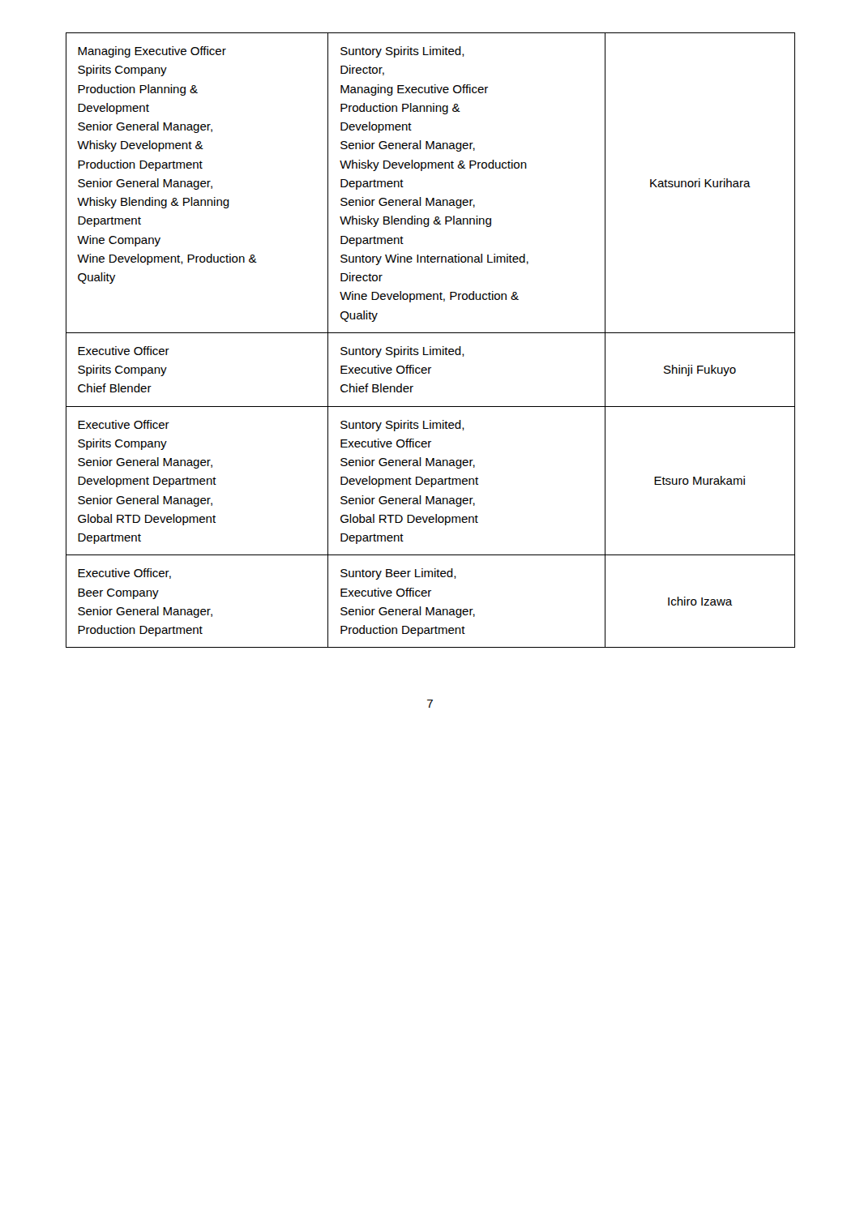| Managing Executive Officer Spirits Company Production Planning & Development Senior General Manager, Whisky Development & Production Department Senior General Manager, Whisky Blending & Planning Department Wine Company Wine Development, Production & Quality | Suntory Spirits Limited, Director, Managing Executive Officer Production Planning & Development Senior General Manager, Whisky Development & Production Department Senior General Manager, Whisky Blending & Planning Department Suntory Wine International Limited, Director Wine Development, Production & Quality | Katsunori Kurihara |
| Executive Officer Spirits Company Chief Blender | Suntory Spirits Limited, Executive Officer Chief Blender | Shinji Fukuyo |
| Executive Officer Spirits Company Senior General Manager, Development Department Senior General Manager, Global RTD Development Department | Suntory Spirits Limited, Executive Officer Senior General Manager, Development Department Senior General Manager, Global RTD Development Department | Etsuro Murakami |
| Executive Officer, Beer Company Senior General Manager, Production Department | Suntory Beer Limited, Executive Officer Senior General Manager, Production Department | Ichiro Izawa |
7